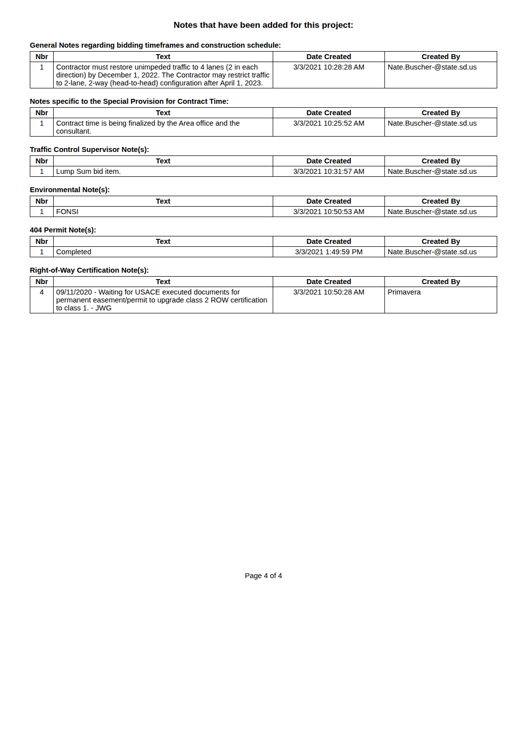Notes that have been added for this project:
General Notes regarding bidding timeframes and construction schedule:
| Nbr | Text | Date Created | Created By |
| --- | --- | --- | --- |
| 1 | Contractor must restore unimpeded traffic to 4 lanes (2 in each direction) by December 1, 2022. The Contractor may restrict traffic to 2-lane, 2-way (head-to-head) configuration after April 1, 2023. | 3/3/2021 10:28:28 AM | Nate.Buscher-@state.sd.us |
Notes specific to the Special Provision for Contract Time:
| Nbr | Text | Date Created | Created By |
| --- | --- | --- | --- |
| 1 | Contract time is being finalized by the Area office and the consultant. | 3/3/2021 10:25:52 AM | Nate.Buscher-@state.sd.us |
Traffic Control Supervisor Note(s):
| Nbr | Text | Date Created | Created By |
| --- | --- | --- | --- |
| 1 | Lump Sum bid item. | 3/3/2021 10:31:57 AM | Nate.Buscher-@state.sd.us |
Environmental Note(s):
| Nbr | Text | Date Created | Created By |
| --- | --- | --- | --- |
| 1 | FONSI | 3/3/2021 10:50:53 AM | Nate.Buscher-@state.sd.us |
404 Permit Note(s):
| Nbr | Text | Date Created | Created By |
| --- | --- | --- | --- |
| 1 | Completed | 3/3/2021 1:49:59 PM | Nate.Buscher-@state.sd.us |
Right-of-Way Certification Note(s):
| Nbr | Text | Date Created | Created By |
| --- | --- | --- | --- |
| 4 | 09/11/2020 - Waiting for USACE executed documents for permanent easement/permit to upgrade class 2 ROW certification to class 1. - JWG | 3/3/2021 10:50:28 AM | Primavera |
Page 4 of 4